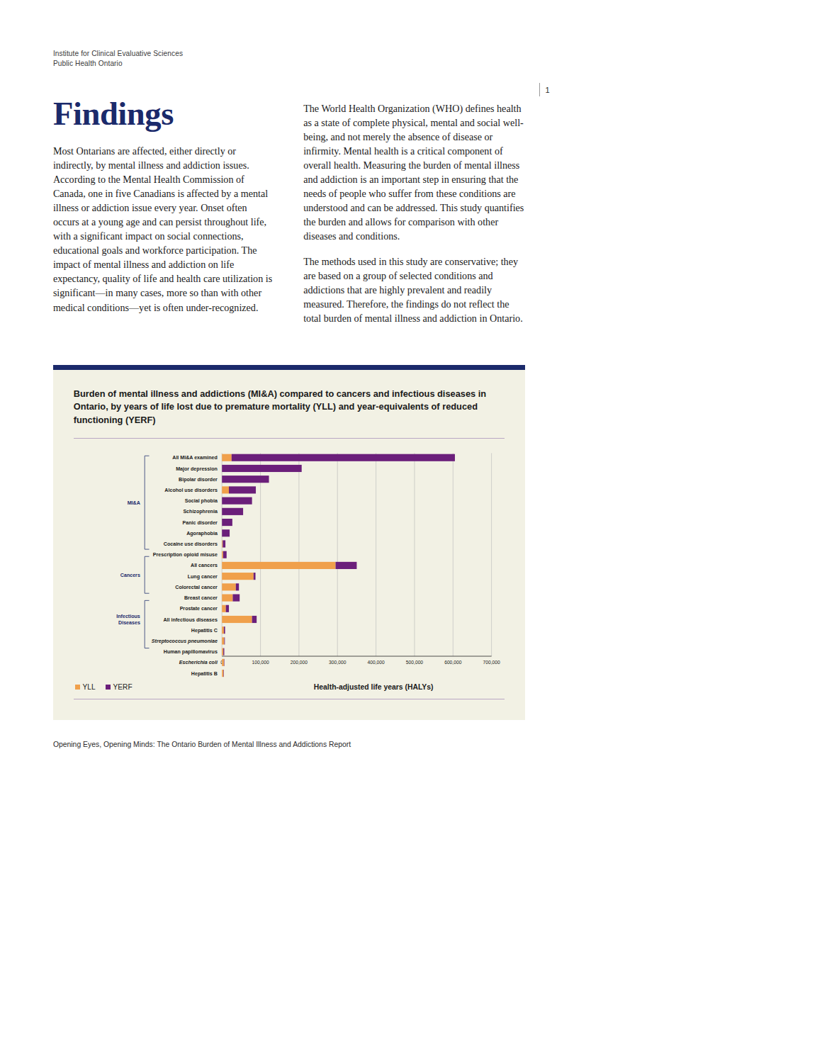Institute for Clinical Evaluative Sciences
Public Health Ontario
1
Findings
Most Ontarians are affected, either directly or indirectly, by mental illness and addiction issues. According to the Mental Health Commission of Canada, one in five Canadians is affected by a mental illness or addiction issue every year. Onset often occurs at a young age and can persist throughout life, with a significant impact on social connections, educational goals and workforce participation. The impact of mental illness and addiction on life expectancy, quality of life and health care utilization is significant—in many cases, more so than with other medical conditions—yet is often under-recognized.
The World Health Organization (WHO) defines health as a state of complete physical, mental and social well-being, and not merely the absence of disease or infirmity. Mental health is a critical component of overall health. Measuring the burden of mental illness and addiction is an important step in ensuring that the needs of people who suffer from these conditions are understood and can be addressed. This study quantifies the burden and allows for comparison with other diseases and conditions.
The methods used in this study are conservative; they are based on a group of selected conditions and addictions that are highly prevalent and readily measured. Therefore, the findings do not reflect the total burden of mental illness and addiction in Ontario.
Burden of mental illness and addictions (MI&A) compared to cancers and infectious diseases in Ontario, by years of life lost due to premature mortality (YLL) and year-equivalents of reduced functioning (YERF)
0 100,000 200,000 300,000 400,000 500,000 600,000 700,000 MI&A Cancers Infectious Diseases All MI&A examined Major depression Bipolar disorder Alcohol use disorders Social phobia Schizophrenia Panic disorder Agoraphobia Cocaine use disorders Prescription opioid misuse All cancers Lung cancer Colorectal cancer Breast cancer Prostate cancer All infectious diseases Hepatitis C Streptococcus pneumoniae Human papillomavirus Escherichia coli Hepatitis B
YLL YERF Health-adjusted life years (HALYs)
Opening Eyes, Opening Minds: The Ontario Burden of Mental Illness and Addictions Report